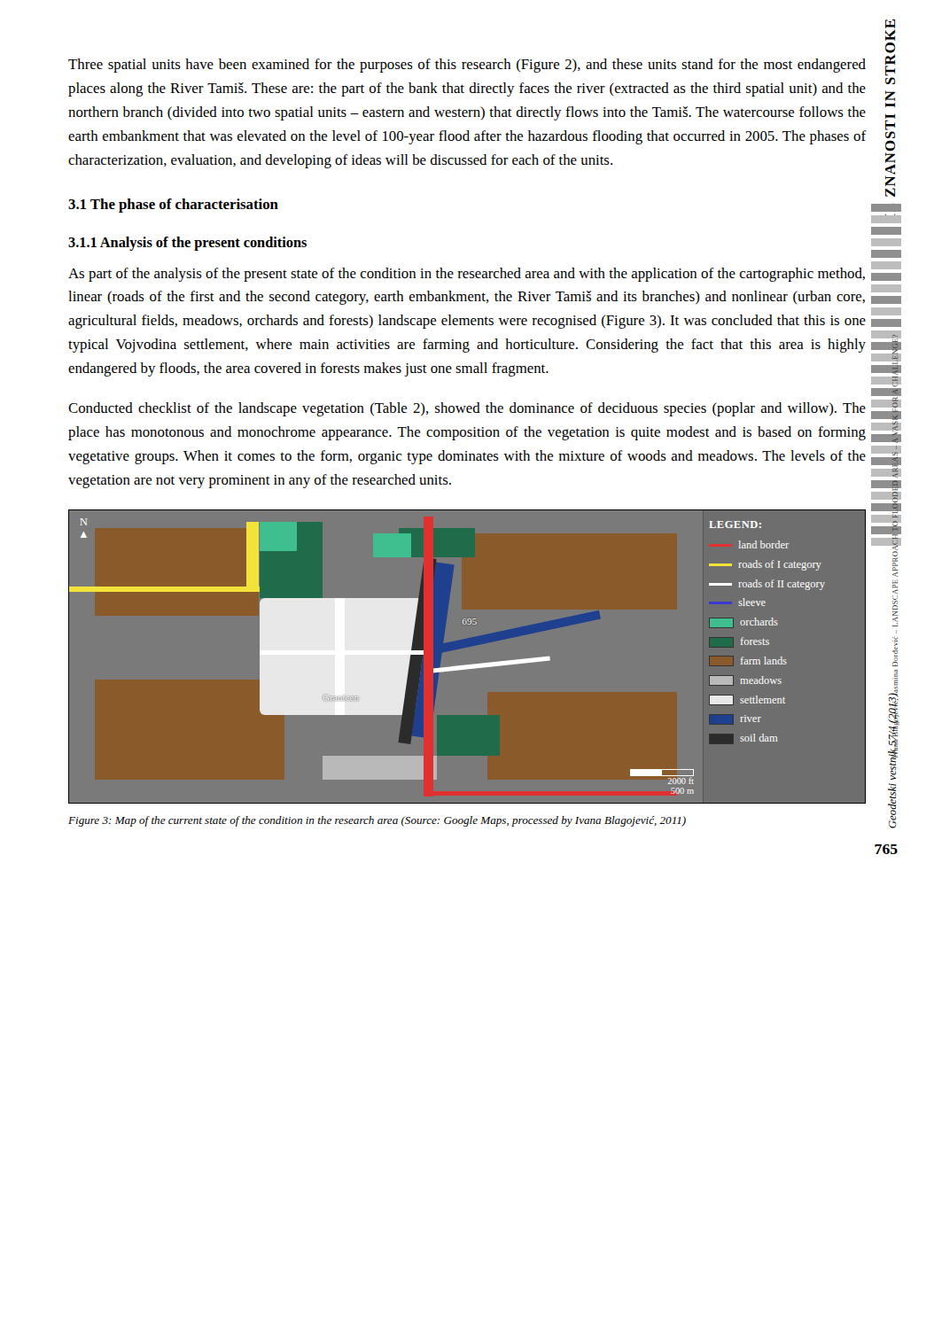Three spatial units have been examined for the purposes of this research (Figure 2), and these units stand for the most endangered places along the River Tamiš. These are: the part of the bank that directly faces the river (extracted as the third spatial unit) and the northern branch (divided into two spatial units – eastern and western) that directly flows into the Tamiš. The watercourse follows the earth embankment that was elevated on the level of 100-year flood after the hazardous flooding that occurred in 2005. The phases of characterization, evaluation, and developing of ideas will be discussed for each of the units.
3.1 The phase of characterisation
3.1.1 Analysis of the present conditions
As part of the analysis of the present state of the condition in the researched area and with the application of the cartographic method, linear (roads of the first and the second category, earth embankment, the River Tamiš and its branches) and nonlinear (urban core, agricultural fields, meadows, orchards and forests) landscape elements were recognised (Figure 3). It was concluded that this is one typical Vojvodina settlement, where main activities are farming and horticulture. Considering the fact that this area is highly endangered by floods, the area covered in forests makes just one small fragment.
Conducted checklist of the landscape vegetation (Table 2), showed the dominance of deciduous species (poplar and willow). The place has monotonous and monochrome appearance. The composition of the vegetation is quite modest and is based on forming vegetative groups. When it comes to the form, organic type dominates with the mixture of woods and meadows. The levels of the vegetation are not very prominent in any of the researched units.
N
▲
Granicen
695
2000 ft
500 m
LEGEND:
land border
roads of I category
roads of II category
sleeve
orchards
forests
farm lands
meadows
settlement
river
soil dam
Figure 3: Map of the current state of the condition in the research area (Source: Google Maps, processed by Ivana Blagojević, 2011)
IZ ZNANOSTI IN STROKE
Ivana Blagojević, Jasmina Đorđević – LANDSCAPE APPROACH TO FLOODED AREAS – A VASK FOR A CHALLENGE?
Geodetski vestnik 57/4 (2013)
765